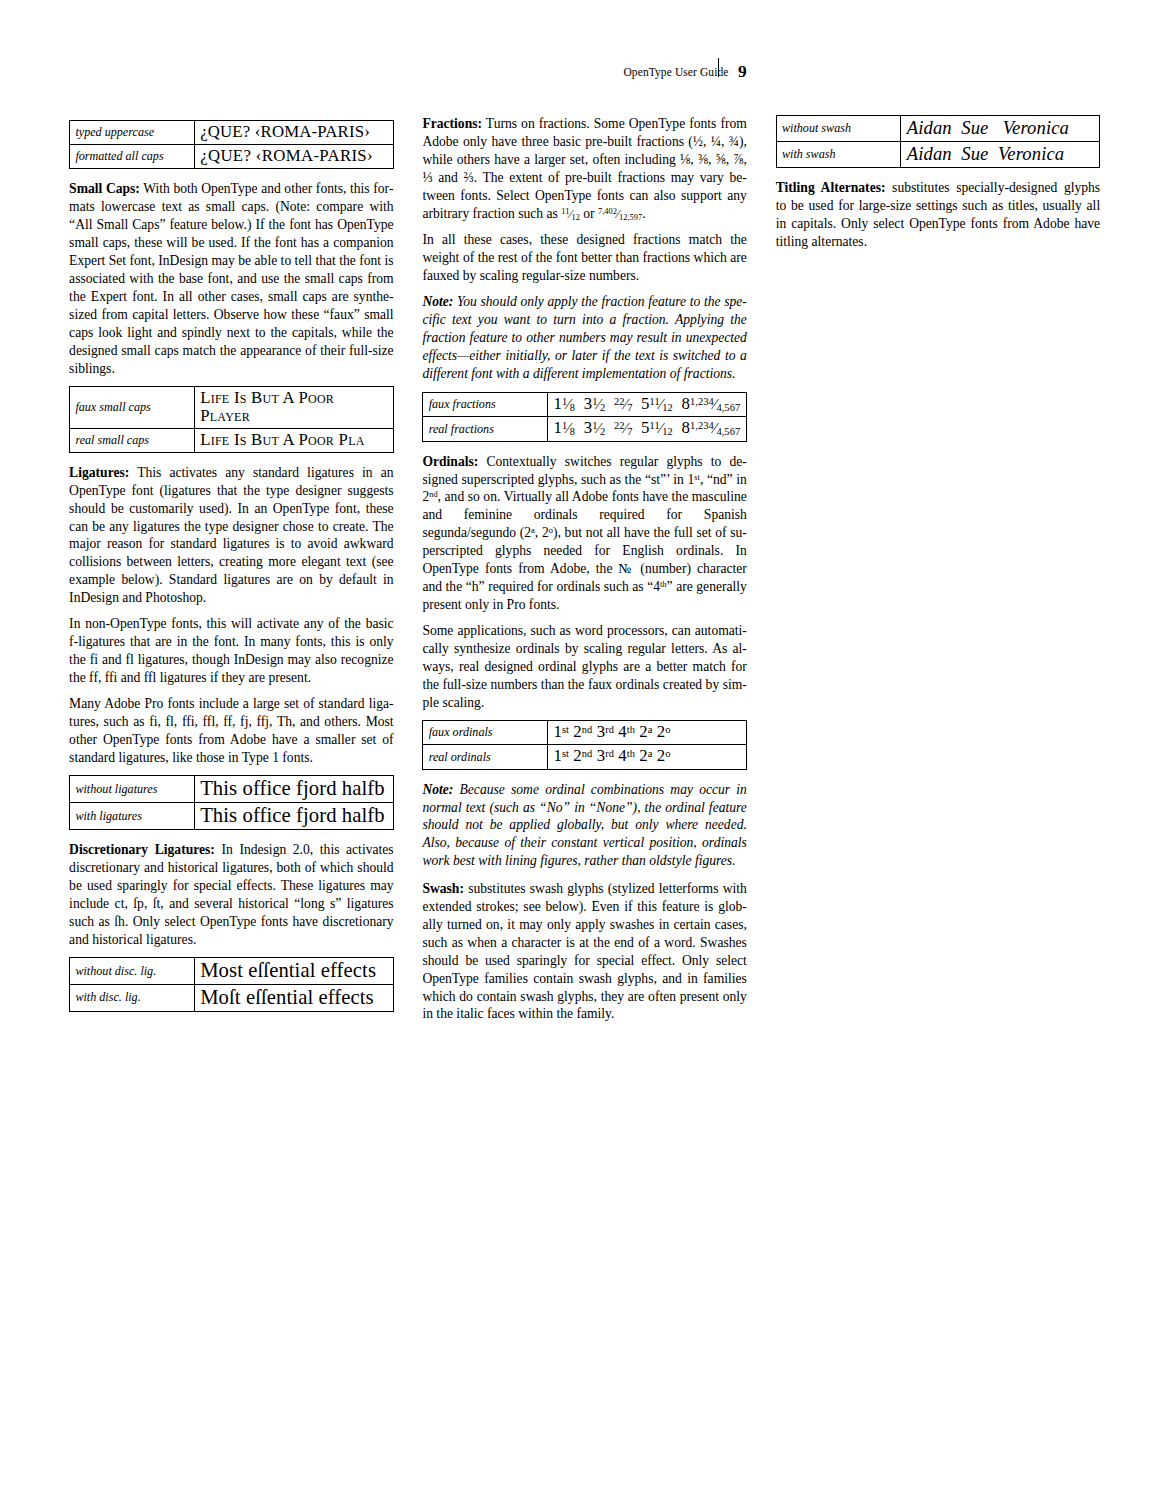OpenType User Guide 9
| typed uppercase | ¿QUE? ‹ROMA-PARIS› |
| formatted all caps | ¿QUE? ‹ROMA-PARIS› |
Small Caps: With both OpenType and other fonts, this formats lowercase text as small caps. (Note: compare with “All Small Caps” feature below.) If the font has OpenType small caps, these will be used. If the font has a companion Expert Set font, InDesign may be able to tell that the font is associated with the base font, and use the small caps from the Expert font. In all other cases, small caps are synthesized from capital letters. Observe how these “faux” small caps look light and spindly next to the capitals, while the designed small caps match the appearance of their full-size siblings.
| faux small caps | Life Is But A Poor Player |
| real small caps | Life Is But A Poor Pla |
Ligatures: This activates any standard ligatures in an OpenType font (ligatures that the type designer suggests should be customarily used). In an OpenType font, these can be any ligatures the type designer chose to create. The major reason for standard ligatures is to avoid awkward collisions between letters, creating more elegant text (see example below). Standard ligatures are on by default in InDesign and Photoshop.
In non-OpenType fonts, this will activate any of the basic f-ligatures that are in the font. In many fonts, this is only the fi and fl ligatures, though InDesign may also recognize the ff, ffi and ffl ligatures if they are present.
Many Adobe Pro fonts include a large set of standard ligatures, such as fi, fl, ffi, ffl, ff, fj, ffj, Th, and others. Most other OpenType fonts from Adobe have a smaller set of standard ligatures, like those in Type 1 fonts.
| without ligatures | This office fjord halfb |
| with ligatures | This office fjord halfb |
Discretionary Ligatures: In Indesign 2.0, this activates discretionary and historical ligatures, both of which should be used sparingly for special effects. These ligatures may include ct, ſp, ſt, and several historical “long s” ligatures such as ſh. Only select OpenType fonts have discretionary and historical ligatures.
| without disc. lig. | Most eſſential effects |
| with disc. lig. | Moſt eſſential effects |
Fractions: Turns on fractions. Some OpenType fonts from Adobe only have three basic pre-built fractions (½, ¼, ¾), while others have a larger set, often including ⅛, ⅜, ⅝, ⅞, ⅓ and ⅔. The extent of pre-built fractions may vary between fonts. Select OpenType fonts can also support any arbitrary fraction such as 11⁄12 or 7,402⁄12,597.
In all these cases, these designed fractions match the weight of the rest of the font better than fractions which are fauxed by scaling regular-size numbers.
Note: You should only apply the fraction feature to the specific text you want to turn into a fraction. Applying the fraction feature to other numbers may result in unexpected effects—either initially, or later if the text is switched to a different font with a different implementation of fractions.
| faux fractions | 1 1 ⁄ 8 3 1 ⁄ 2 22 ⁄ 7 5 11 ⁄ 12 8 1,234 ⁄ 4,567 |
| real fractions | 1 1 ⁄ 8 3 1 ⁄ 2 22 ⁄ 7 5 11 ⁄ 12 8 1,234 ⁄ 4,567 |
Ordinals: Contextually switches regular glyphs to designed superscripted glyphs, such as the “st”’ in 1st, “nd” in 2nd, and so on. Virtually all Adobe fonts have the masculine and feminine ordinals required for Spanish segunda/segundo (2a, 2o), but not all have the full set of superscripted glyphs needed for English ordinals. In OpenType fonts from Adobe, the № (number) character and the “h” required for ordinals such as “4th” are generally present only in Pro fonts.
Some applications, such as word processors, can automatically synthesize ordinals by scaling regular letters. As always, real designed ordinal glyphs are a better match for the full-size numbers than the faux ordinals created by simple scaling.
| faux ordinals | 1 st 2 nd 3 rd 4 th 2 a 2 o |
| real ordinals | 1 st 2 nd 3 rd 4 th 2 a 2 o |
Note: Because some ordinal combinations may occur in normal text (such as “No” in “None”), the ordinal feature should not be applied globally, but only where needed. Also, because of their constant vertical position, ordinals work best with lining figures, rather than oldstyle figures.
Swash: substitutes swash glyphs (stylized letterforms with extended strokes; see below). Even if this feature is globally turned on, it may only apply swashes in certain cases, such as when a character is at the end of a word. Swashes should be used sparingly for special effect. Only select OpenType families contain swash glyphs, and in families which do contain swash glyphs, they are often present only in the italic faces within the family.
| without swash | Aidan Sue Veronica |
| with swash | Aidan Sue Veronica |
Titling Alternates: substitutes specially-designed glyphs to be used for large-size settings such as titles, usually all in capitals. Only select OpenType fonts from Adobe have titling alternates.